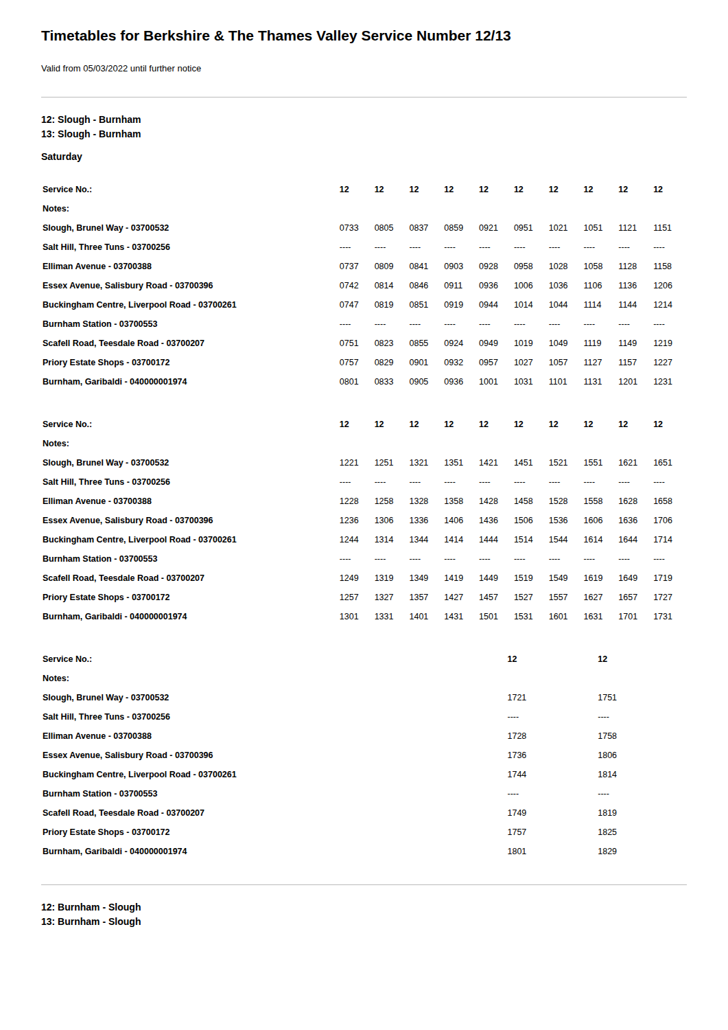Timetables for Berkshire & The Thames Valley Service Number 12/13
Valid from 05/03/2022 until further notice
12: Slough - Burnham
13: Slough - Burnham
Saturday
| Service No.: | 12 | 12 | 12 | 12 | 12 | 12 | 12 | 12 | 12 | 12 |
| --- | --- | --- | --- | --- | --- | --- | --- | --- | --- | --- |
| Notes: | | | | | | | | | | |
| Slough, Brunel Way - 03700532 | 0733 | 0805 | 0837 | 0859 | 0921 | 0951 | 1021 | 1051 | 1121 | 1151 |
| Salt Hill, Three Tuns - 03700256 | ---- | ---- | ---- | ---- | ---- | ---- | ---- | ---- | ---- | ---- |
| Elliman Avenue - 03700388 | 0737 | 0809 | 0841 | 0903 | 0928 | 0958 | 1028 | 1058 | 1128 | 1158 |
| Essex Avenue, Salisbury Road - 03700396 | 0742 | 0814 | 0846 | 0911 | 0936 | 1006 | 1036 | 1106 | 1136 | 1206 |
| Buckingham Centre, Liverpool Road - 03700261 | 0747 | 0819 | 0851 | 0919 | 0944 | 1014 | 1044 | 1114 | 1144 | 1214 |
| Burnham Station - 03700553 | ---- | ---- | ---- | ---- | ---- | ---- | ---- | ---- | ---- | ---- |
| Scafell Road, Teesdale Road - 03700207 | 0751 | 0823 | 0855 | 0924 | 0949 | 1019 | 1049 | 1119 | 1149 | 1219 |
| Priory Estate Shops - 03700172 | 0757 | 0829 | 0901 | 0932 | 0957 | 1027 | 1057 | 1127 | 1157 | 1227 |
| Burnham, Garibaldi - 040000001974 | 0801 | 0833 | 0905 | 0936 | 1001 | 1031 | 1101 | 1131 | 1201 | 1231 |
| Service No.: | 12 | 12 | 12 | 12 | 12 | 12 | 12 | 12 | 12 | 12 |
| --- | --- | --- | --- | --- | --- | --- | --- | --- | --- | --- |
| Notes: | | | | | | | | | | |
| Slough, Brunel Way - 03700532 | 1221 | 1251 | 1321 | 1351 | 1421 | 1451 | 1521 | 1551 | 1621 | 1651 |
| Salt Hill, Three Tuns - 03700256 | ---- | ---- | ---- | ---- | ---- | ---- | ---- | ---- | ---- | ---- |
| Elliman Avenue - 03700388 | 1228 | 1258 | 1328 | 1358 | 1428 | 1458 | 1528 | 1558 | 1628 | 1658 |
| Essex Avenue, Salisbury Road - 03700396 | 1236 | 1306 | 1336 | 1406 | 1436 | 1506 | 1536 | 1606 | 1636 | 1706 |
| Buckingham Centre, Liverpool Road - 03700261 | 1244 | 1314 | 1344 | 1414 | 1444 | 1514 | 1544 | 1614 | 1644 | 1714 |
| Burnham Station - 03700553 | ---- | ---- | ---- | ---- | ---- | ---- | ---- | ---- | ---- | ---- |
| Scafell Road, Teesdale Road - 03700207 | 1249 | 1319 | 1349 | 1419 | 1449 | 1519 | 1549 | 1619 | 1649 | 1719 |
| Priory Estate Shops - 03700172 | 1257 | 1327 | 1357 | 1427 | 1457 | 1527 | 1557 | 1627 | 1657 | 1727 |
| Burnham, Garibaldi - 040000001974 | 1301 | 1331 | 1401 | 1431 | 1501 | 1531 | 1601 | 1631 | 1701 | 1731 |
| Service No.: | 12 | 12 |
| --- | --- | --- |
| Notes: | | |
| Slough, Brunel Way - 03700532 | 1721 | 1751 |
| Salt Hill, Three Tuns - 03700256 | ---- | ---- |
| Elliman Avenue - 03700388 | 1728 | 1758 |
| Essex Avenue, Salisbury Road - 03700396 | 1736 | 1806 |
| Buckingham Centre, Liverpool Road - 03700261 | 1744 | 1814 |
| Burnham Station - 03700553 | ---- | ---- |
| Scafell Road, Teesdale Road - 03700207 | 1749 | 1819 |
| Priory Estate Shops - 03700172 | 1757 | 1825 |
| Burnham, Garibaldi - 040000001974 | 1801 | 1829 |
12: Burnham - Slough
13: Burnham - Slough